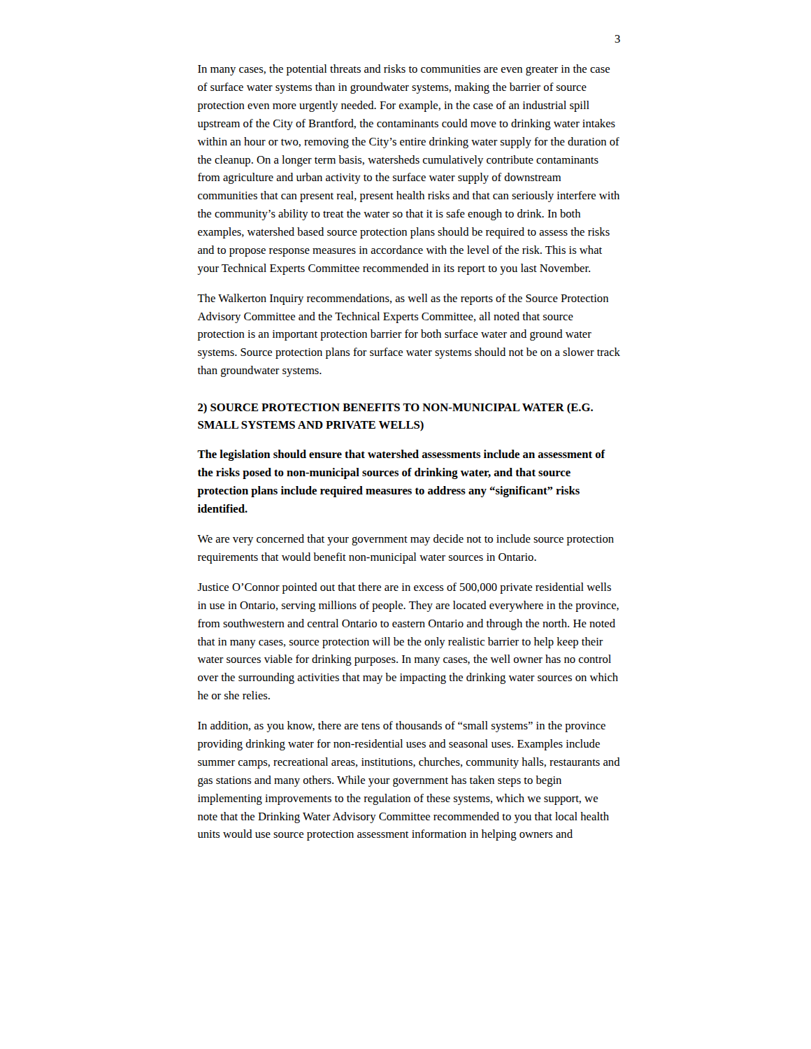3
In many cases, the potential threats and risks to communities are even greater in the case of surface water systems than in groundwater systems, making the barrier of source protection even more urgently needed. For example, in the case of an industrial spill upstream of the City of Brantford, the contaminants could move to drinking water intakes within an hour or two, removing the City’s entire drinking water supply for the duration of the cleanup. On a longer term basis, watersheds cumulatively contribute contaminants from agriculture and urban activity to the surface water supply of downstream communities that can present real, present health risks and that can seriously interfere with the community’s ability to treat the water so that it is safe enough to drink. In both examples, watershed based source protection plans should be required to assess the risks and to propose response measures in accordance with the level of the risk. This is what your Technical Experts Committee recommended in its report to you last November.
The Walkerton Inquiry recommendations, as well as the reports of the Source Protection Advisory Committee and the Technical Experts Committee, all noted that source protection is an important protection barrier for both surface water and ground water systems. Source protection plans for surface water systems should not be on a slower track than groundwater systems.
2) SOURCE PROTECTION BENEFITS TO NON-MUNICIPAL WATER (E.G. SMALL SYSTEMS AND PRIVATE WELLS)
The legislation should ensure that watershed assessments include an assessment of the risks posed to non-municipal sources of drinking water, and that source protection plans include required measures to address any “significant” risks identified.
We are very concerned that your government may decide not to include source protection requirements that would benefit non-municipal water sources in Ontario.
Justice O’Connor pointed out that there are in excess of 500,000 private residential wells in use in Ontario, serving millions of people. They are located everywhere in the province, from southwestern and central Ontario to eastern Ontario and through the north. He noted that in many cases, source protection will be the only realistic barrier to help keep their water sources viable for drinking purposes. In many cases, the well owner has no control over the surrounding activities that may be impacting the drinking water sources on which he or she relies.
In addition, as you know, there are tens of thousands of “small systems” in the province providing drinking water for non-residential uses and seasonal uses. Examples include summer camps, recreational areas, institutions, churches, community halls, restaurants and gas stations and many others. While your government has taken steps to begin implementing improvements to the regulation of these systems, which we support, we note that the Drinking Water Advisory Committee recommended to you that local health units would use source protection assessment information in helping owners and